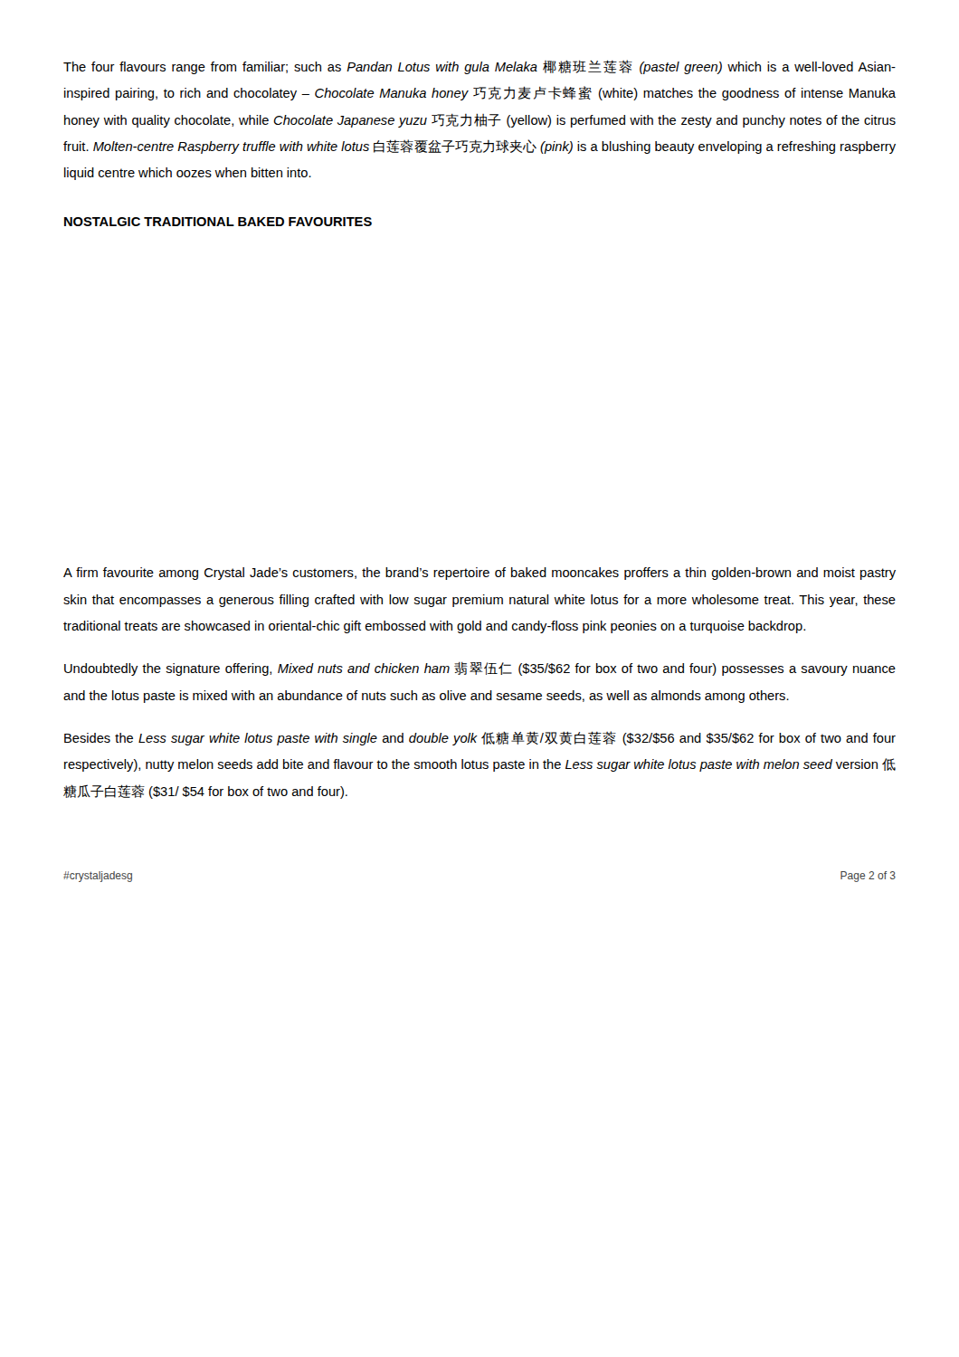The four flavours range from familiar; such as Pandan Lotus with gula Melaka 椰糖班兰莲蓉 (pastel green) which is a well-loved Asian-inspired pairing, to rich and chocolatey – Chocolate Manuka honey 巧克力麦卢卡蜂蜜 (white) matches the goodness of intense Manuka honey with quality chocolate, while Chocolate Japanese yuzu 巧克力柚子 (yellow) is perfumed with the zesty and punchy notes of the citrus fruit. Molten-centre Raspberry truffle with white lotus 白莲蓉覆盆子巧克力球夹心 (pink) is a blushing beauty enveloping a refreshing raspberry liquid centre which oozes when bitten into.
NOSTALGIC TRADITIONAL BAKED FAVOURITES
A firm favourite among Crystal Jade’s customers, the brand’s repertoire of baked mooncakes proffers a thin golden-brown and moist pastry skin that encompasses a generous filling crafted with low sugar premium natural white lotus for a more wholesome treat. This year, these traditional treats are showcased in oriental-chic gift embossed with gold and candy-floss pink peonies on a turquoise backdrop.
Undoubtedly the signature offering, Mixed nuts and chicken ham 翡翠伍仁 ($35/$62 for box of two and four) possesses a savoury nuance and the lotus paste is mixed with an abundance of nuts such as olive and sesame seeds, as well as almonds among others.
Besides the Less sugar white lotus paste with single and double yolk 低糖单黄/双黄白莲蓉 ($32/$56 and $35/$62 for box of two and four respectively), nutty melon seeds add bite and flavour to the smooth lotus paste in the Less sugar white lotus paste with melon seed version 低糖瓜子白莲蓉 ($31/ $54 for box of two and four).
#crystaljadesg
Page 2 of 3